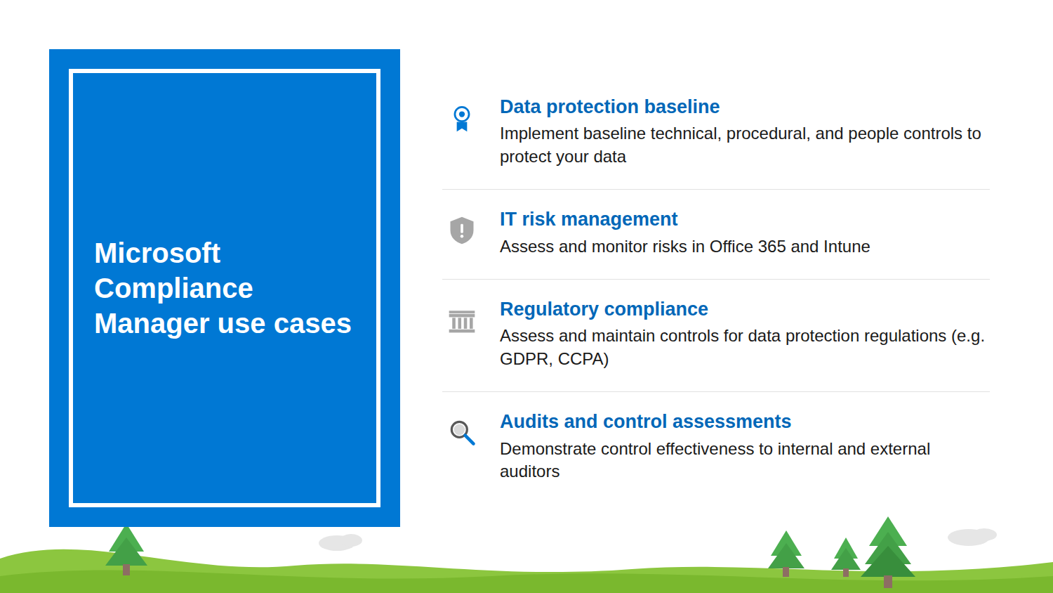Microsoft Compliance Manager use cases
Data protection baseline
Implement baseline technical, procedural, and people controls to protect your data
IT risk management
Assess and monitor risks in Office 365 and Intune
Regulatory compliance
Assess and maintain controls for data protection regulations (e.g. GDPR, CCPA)
Audits and control assessments
Demonstrate control effectiveness to internal and external auditors